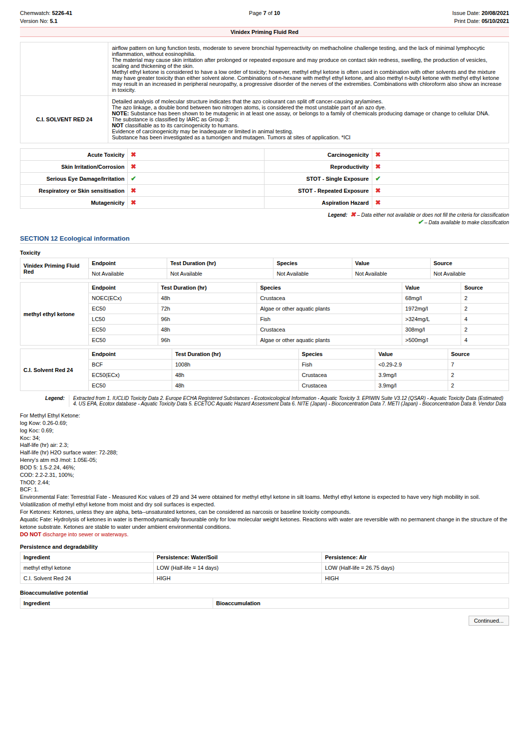Chemwatch: 5226-41
Version No: 5.1
Page 7 of 10
Issue Date: 20/08/2021
Print Date: 05/10/2021
Vinidex Priming Fluid Red
| | airflow pattern on lung function tests, moderate to severe bronchial hyperreactivity on methacholine challenge testing, and the lack of minimal lymphocytic inflammation, without eosinophilia. The material may cause skin irritation after prolonged or repeated exposure and may produce on contact skin redness, swelling, the production of vesicles, scaling and thickening of the skin. Methyl ethyl ketone is considered to have a low order of toxicity; however, methyl ethyl ketone is often used in combination with other solvents and the mixture may have greater toxicity than either solvent alone. Combinations of n-hexane with methyl ethyl ketone, and also methyl n-butyl ketone with methyl ethyl ketone may result in an increased in peripheral neuropathy, a progressive disorder of the nerves of the extremities. Combinations with chloroform also show an increase in toxicity. |
| C.I. SOLVENT RED 24 | Detailed analysis of molecular structure indicates that the azo colourant can split off cancer-causing arylamines. The azo linkage, a double bond between two nitrogen atoms, is considered the most unstable part of an azo dye. NOTE: Substance has been shown to be mutagenic in at least one assay, or belongs to a family of chemicals producing damage or change to cellular DNA. The substance is classified by IARC as Group 3: NOT classifiable as to its carcinogenicity to humans. Evidence of carcinogenicity may be inadequate or limited in animal testing. Substance has been investigated as a tumorigen and mutagen. Tumors at sites of application. *ICI |
| Acute Toxicity | ✖ | Carcinogenicity | ✖ |
| Skin Irritation/Corrosion | ✖ | Reproductivity | ✖ |
| Serious Eye Damage/Irritation | ✔ | STOT - Single Exposure | ✔ |
| Respiratory or Skin sensitisation | ✖ | STOT - Repeated Exposure | ✖ |
| Mutagenicity | ✖ | Aspiration Hazard | ✖ |
Legend: ✖ – Data either not available or does not fill the criteria for classification
✔ – Data available to make classification
SECTION 12 Ecological information
Toxicity
| Vinidex Priming Fluid Red | Endpoint | Test Duration (hr) | Species | Value | Source |
| Not Available | Not Available | Not Available | Not Available | Not Available |
| methyl ethyl ketone | Endpoint | Test Duration (hr) | Species | Value | Source |
| NOEC(ECx) | 48h | Crustacea | 68mg/l | 2 |
| EC50 | 72h | Algae or other aquatic plants | 1972mg/l | 2 |
| LC50 | 96h | Fish | >324mg/L | 4 |
| EC50 | 48h | Crustacea | 308mg/l | 2 |
| EC50 | 96h | Algae or other aquatic plants | >500mg/l | 4 |
| C.I. Solvent Red 24 | Endpoint | Test Duration (hr) | Species | Value | Source |
| BCF | 1008h | Fish | <0.29-2.9 | 7 |
| EC50(ECx) | 48h | Crustacea | 3.9mg/l | 2 |
| EC50 | 48h | Crustacea | 3.9mg/l | 2 |
| Legend: | Extracted from 1. IUCLID Toxicity Data 2. Europe ECHA Registered Substances - Ecotoxicological Information - Aquatic Toxicity 3. EPIWIN Suite V3.12 (QSAR) - Aquatic Toxicity Data (Estimated) 4. US EPA, Ecotox database - Aquatic Toxicity Data 5. ECETOC Aquatic Hazard Assessment Data 6. NITE (Japan) - Bioconcentration Data 7. METI (Japan) - Bioconcentration Data 8. Vendor Data |
For Methyl Ethyl Ketone:
log Kow: 0.26-0.69;
log Koc: 0.69;
Koc: 34;
Half-life (hr) air: 2.3;
Half-life (hr) H2O surface water: 72-288;
Henry's atm m3 /mol: 1.05E-05;
BOD 5: 1.5-2.24, 46%;
COD: 2.2-2.31, 100%;
ThOD: 2.44;
BCF: 1.
Environmental Fate: Terrestrial Fate - Measured Koc values of 29 and 34 were obtained for methyl ethyl ketone in silt loams. Methyl ethyl ketone is expected to have very high mobility in soil. Volatilization of methyl ethyl ketone from moist and dry soil surfaces is expected.
For Ketones: Ketones, unless they are alpha, beta--unsaturated ketones, can be considered as narcosis or baseline toxicity compounds.
Aquatic Fate: Hydrolysis of ketones in water is thermodynamically favourable only for low molecular weight ketones. Reactions with water are reversible with no permanent change in the structure of the ketone substrate. Ketones are stable to water under ambient environmental conditions.
DO NOT discharge into sewer or waterways.
Persistence and degradability
| Ingredient | Persistence: Water/Soil | Persistence: Air |
| --- | --- | --- |
| methyl ethyl ketone | LOW (Half-life = 14 days) | LOW (Half-life = 26.75 days) |
| C.I. Solvent Red 24 | HIGH | HIGH |
Bioaccumulative potential
| Ingredient | Bioaccumulation |
| --- | --- |
Continued...